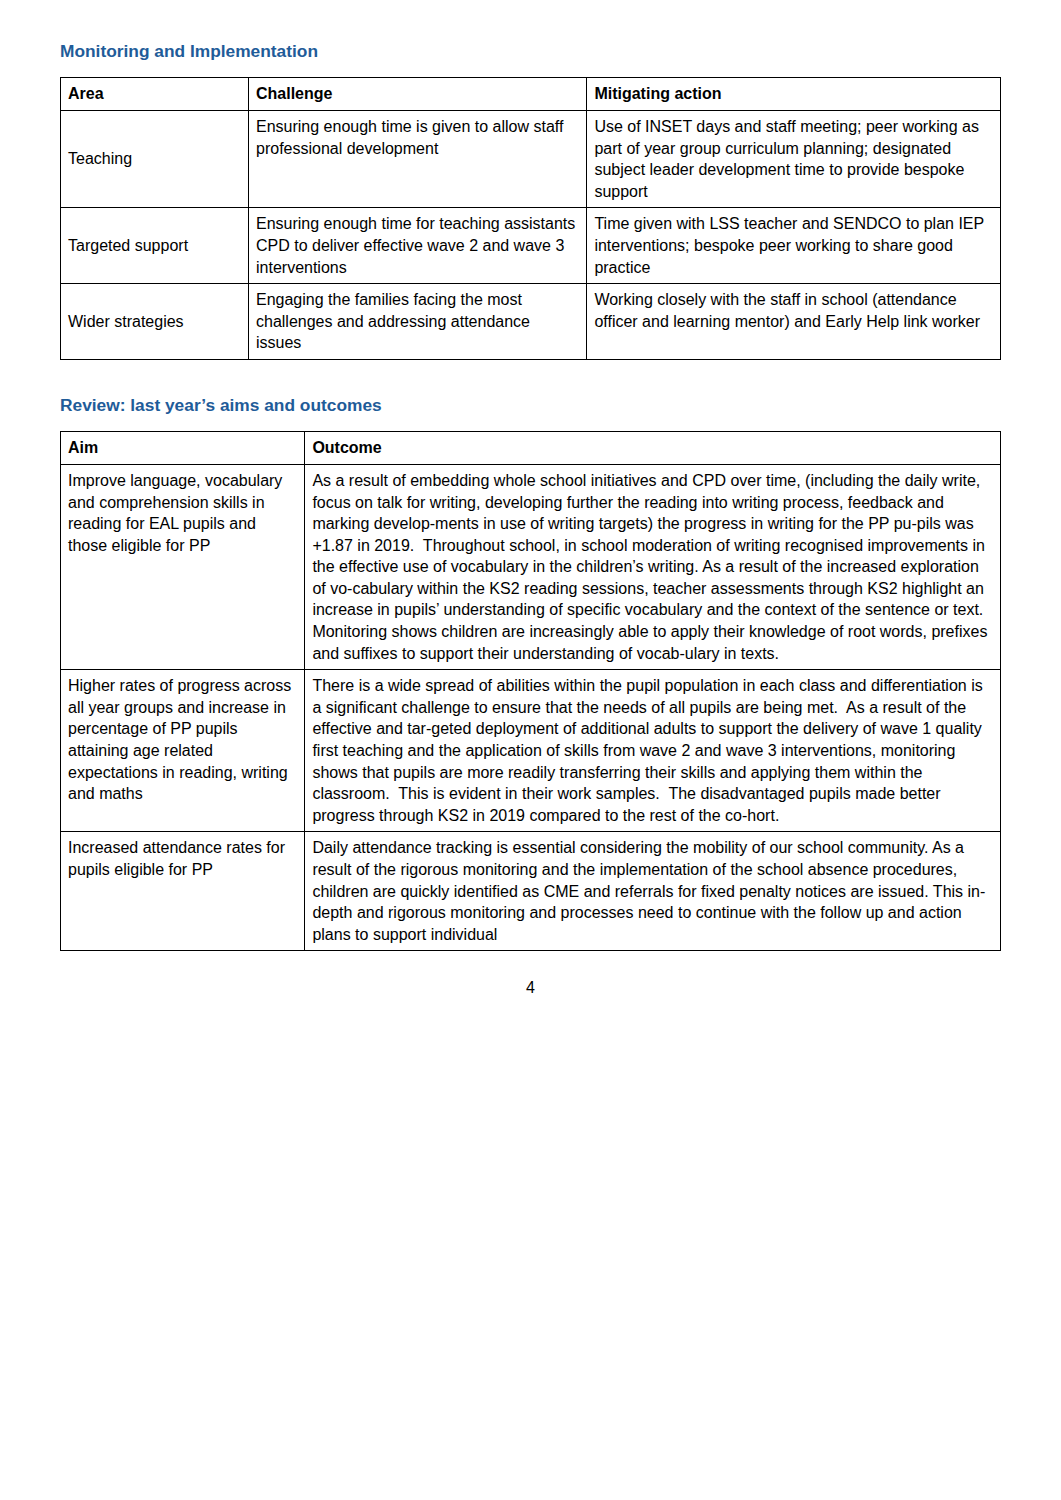Monitoring and Implementation
| Area | Challenge | Mitigating action |
| --- | --- | --- |
| Teaching | Ensuring enough time is given to allow staff professional development | Use of INSET days and staff meeting; peer working as part of year group curriculum planning; designated subject leader development time to provide bespoke support |
| Targeted support | Ensuring enough time for teaching assistants CPD to deliver effective wave 2 and wave 3 interventions | Time given with LSS teacher and SENDCO to plan IEP interventions; bespoke peer working to share good practice |
| Wider strategies | Engaging the families facing the most challenges and addressing attendance issues | Working closely with the staff in school (attendance officer and learning mentor) and Early Help link worker |
Review: last year’s aims and outcomes
| Aim | Outcome |
| --- | --- |
| Improve language, vocabulary and comprehension skills in reading for EAL pupils and those eligible for PP | As a result of embedding whole school initiatives and CPD over time, (including the daily write, focus on talk for writing, developing further the reading into writing process, feedback and marking develop-ments in use of writing targets) the progress in writing for the PP pu-pils was +1.87 in 2019. Throughout school, in school moderation of writing recognised improvements in the effective use of vocabulary in the children’s writing. As a result of the increased exploration of vo-cabulary within the KS2 reading sessions, teacher assessments through KS2 highlight an increase in pupils’ understanding of specific vocabulary and the context of the sentence or text. Monitoring shows children are increasingly able to apply their knowledge of root words, prefixes and suffixes to support their understanding of vocab-ulary in texts. |
| Higher rates of progress across all year groups and increase in percentage of PP pupils attaining age related expectations in reading, writing and maths | There is a wide spread of abilities within the pupil population in each class and differentiation is a significant challenge to ensure that the needs of all pupils are being met. As a result of the effective and tar-geted deployment of additional adults to support the delivery of wave 1 quality first teaching and the application of skills from wave 2 and wave 3 interventions, monitoring shows that pupils are more readily transferring their skills and applying them within the classroom. This is evident in their work samples. The disadvantaged pupils made better progress through KS2 in 2019 compared to the rest of the co-hort. |
| Increased attendance rates for pupils eligible for PP | Daily attendance tracking is essential considering the mobility of our school community. As a result of the rigorous monitoring and the implementation of the school absence procedures, children are quickly identified as CME and referrals for fixed penalty notices are issued. This in-depth and rigorous monitoring and processes need to continue with the follow up and action plans to support individual |
4